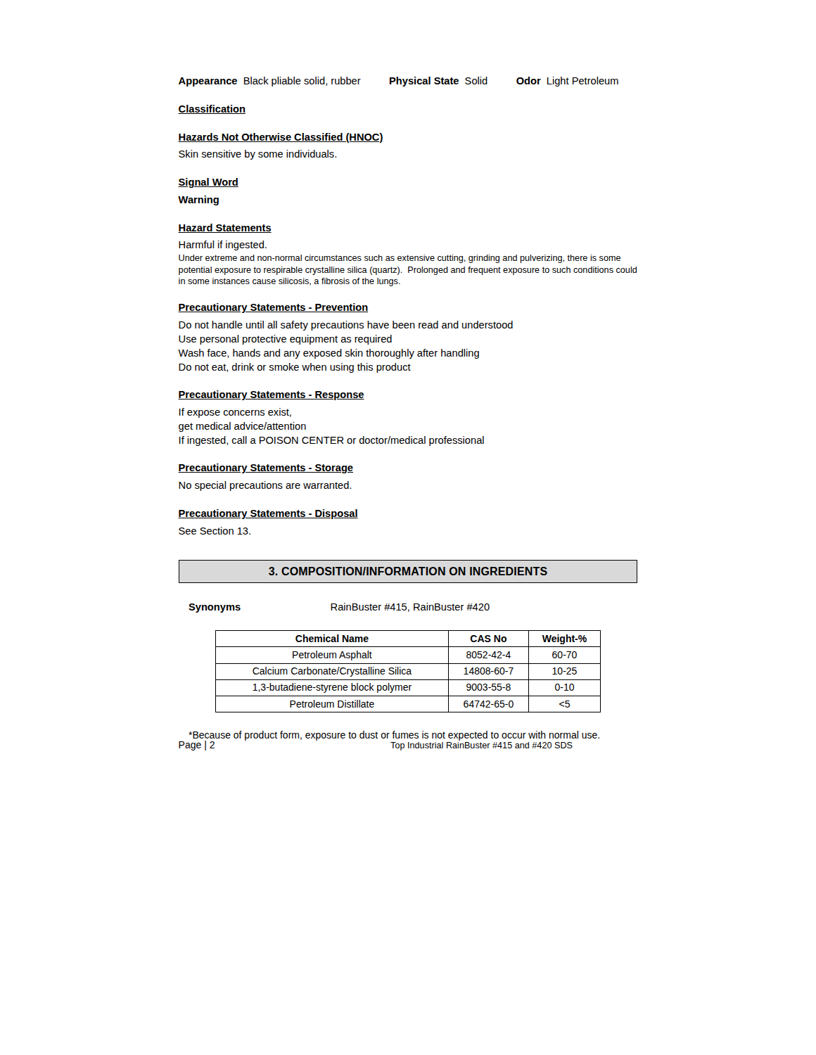Appearance Black pliable solid, rubber Physical State Solid Odor Light Petroleum
Classification
Hazards Not Otherwise Classified (HNOC)
Skin sensitive by some individuals.
Signal Word
Warning
Hazard Statements
Harmful if ingested.
Under extreme and non-normal circumstances such as extensive cutting, grinding and pulverizing, there is some potential exposure to respirable crystalline silica (quartz). Prolonged and frequent exposure to such conditions could in some instances cause silicosis, a fibrosis of the lungs.
Precautionary Statements - Prevention
Do not handle until all safety precautions have been read and understood
Use personal protective equipment as required
Wash face, hands and any exposed skin thoroughly after handling
Do not eat, drink or smoke when using this product
Precautionary Statements - Response
If expose concerns exist,
get medical advice/attention
If ingested, call a POISON CENTER or doctor/medical professional
Precautionary Statements - Storage
No special precautions are warranted.
Precautionary Statements - Disposal
See Section 13.
3. COMPOSITION/INFORMATION ON INGREDIENTS
Synonyms RainBuster #415, RainBuster #420
| Chemical Name | CAS No | Weight-% |
| --- | --- | --- |
| Petroleum Asphalt | 8052-42-4 | 60-70 |
| Calcium Carbonate/Crystalline Silica | 14808-60-7 | 10-25 |
| 1,3-butadiene-styrene block polymer | 9003-55-8 | 0-10 |
| Petroleum Distillate | 64742-65-0 | <5 |
*Because of product form, exposure to dust or fumes is not expected to occur with normal use.
Page | 2 Top Industrial RainBuster #415 and #420 SDS